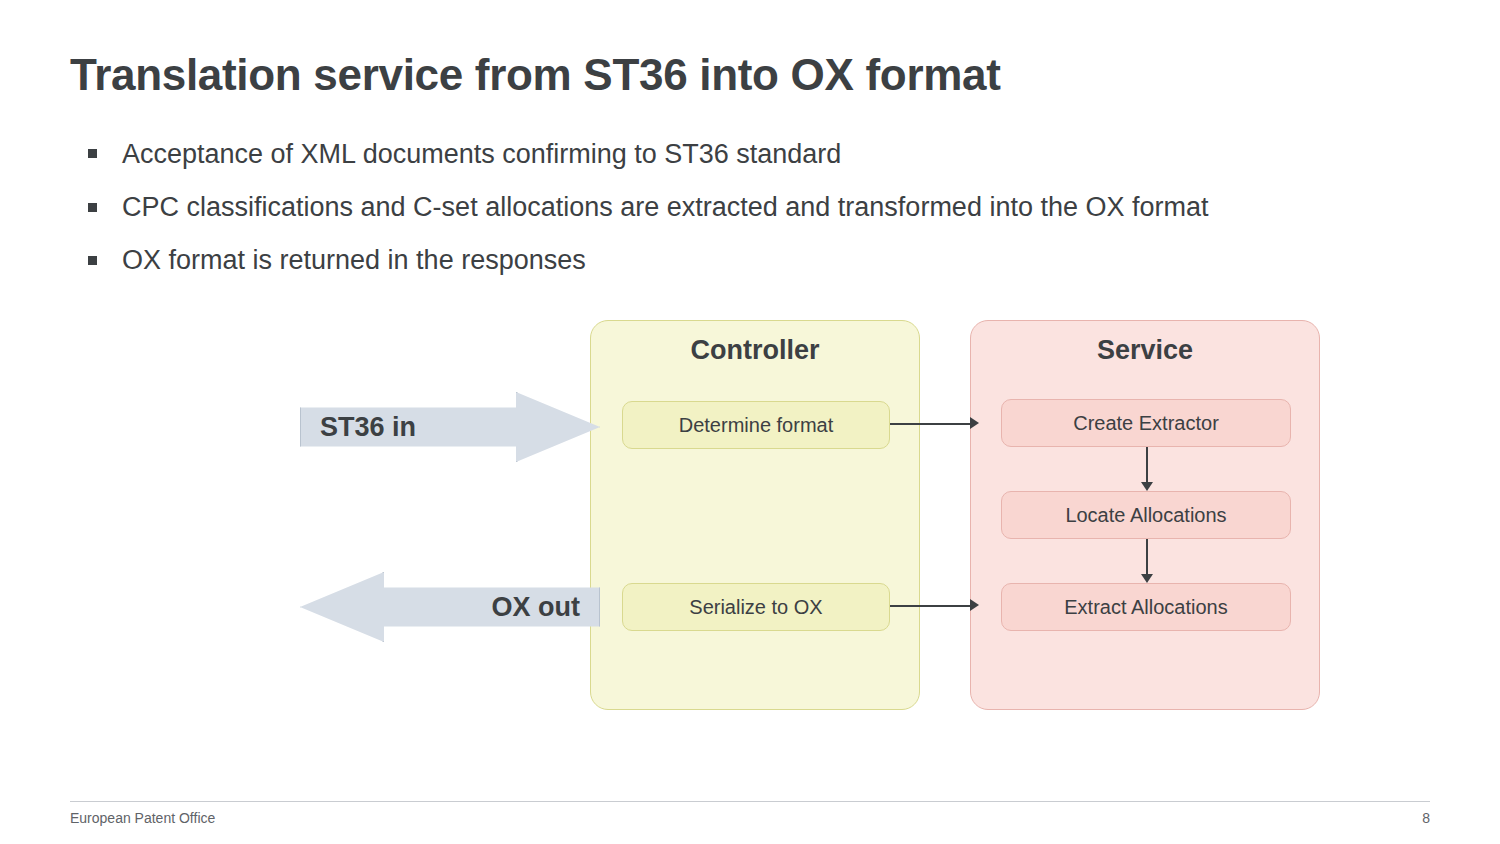Translation service from ST36 into OX format
Acceptance of XML documents confirming to ST36 standard
CPC classifications and C-set allocations are extracted and transformed into the OX format
OX format is returned in the responses
Controller
Determine format
Serialize to OX
Service
Create Extractor
Locate Allocations
Extract Allocations
ST36 in
OX out
European Patent Office 8